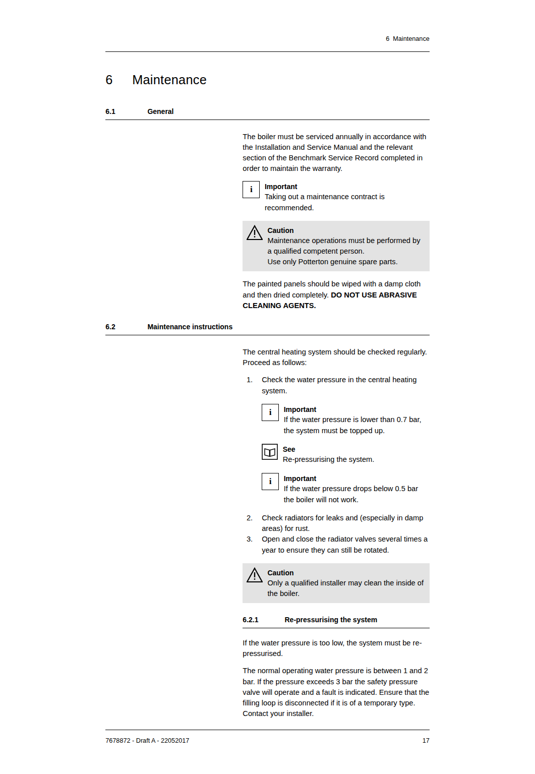6 Maintenance
6 Maintenance
6.1 General
The boiler must be serviced annually in accordance with the Installation and Service Manual and the relevant section of the Benchmark Service Record completed in order to maintain the warranty.
i
Important
Taking out a maintenance contract is recommended.
Caution
Maintenance operations must be performed by a qualified competent person.
Use only Potterton genuine spare parts.
The painted panels should be wiped with a damp cloth and then dried completely. DO NOT USE ABRASIVE CLEANING AGENTS.
6.2 Maintenance instructions
The central heating system should be checked regularly. Proceed as follows:
Check the water pressure in the central heating system.
i
Important
If the water pressure is lower than 0.7 bar, the system must be topped up.
See
Re-pressurising the system.
i
Important
If the water pressure drops below 0.5 bar the boiler will not work.
Check radiators for leaks and (especially in damp areas) for rust.
Open and close the radiator valves several times a year to ensure they can still be rotated.
Caution
Only a qualified installer may clean the inside of the boiler.
6.2.1 Re-pressurising the system
If the water pressure is too low, the system must be re-pressurised.
The normal operating water pressure is between 1 and 2 bar. If the pressure exceeds 3 bar the safety pressure valve will operate and a fault is indicated. Ensure that the filling loop is disconnected if it is of a temporary type. Contact your installer.
7678872 - Draft A - 22052017 17